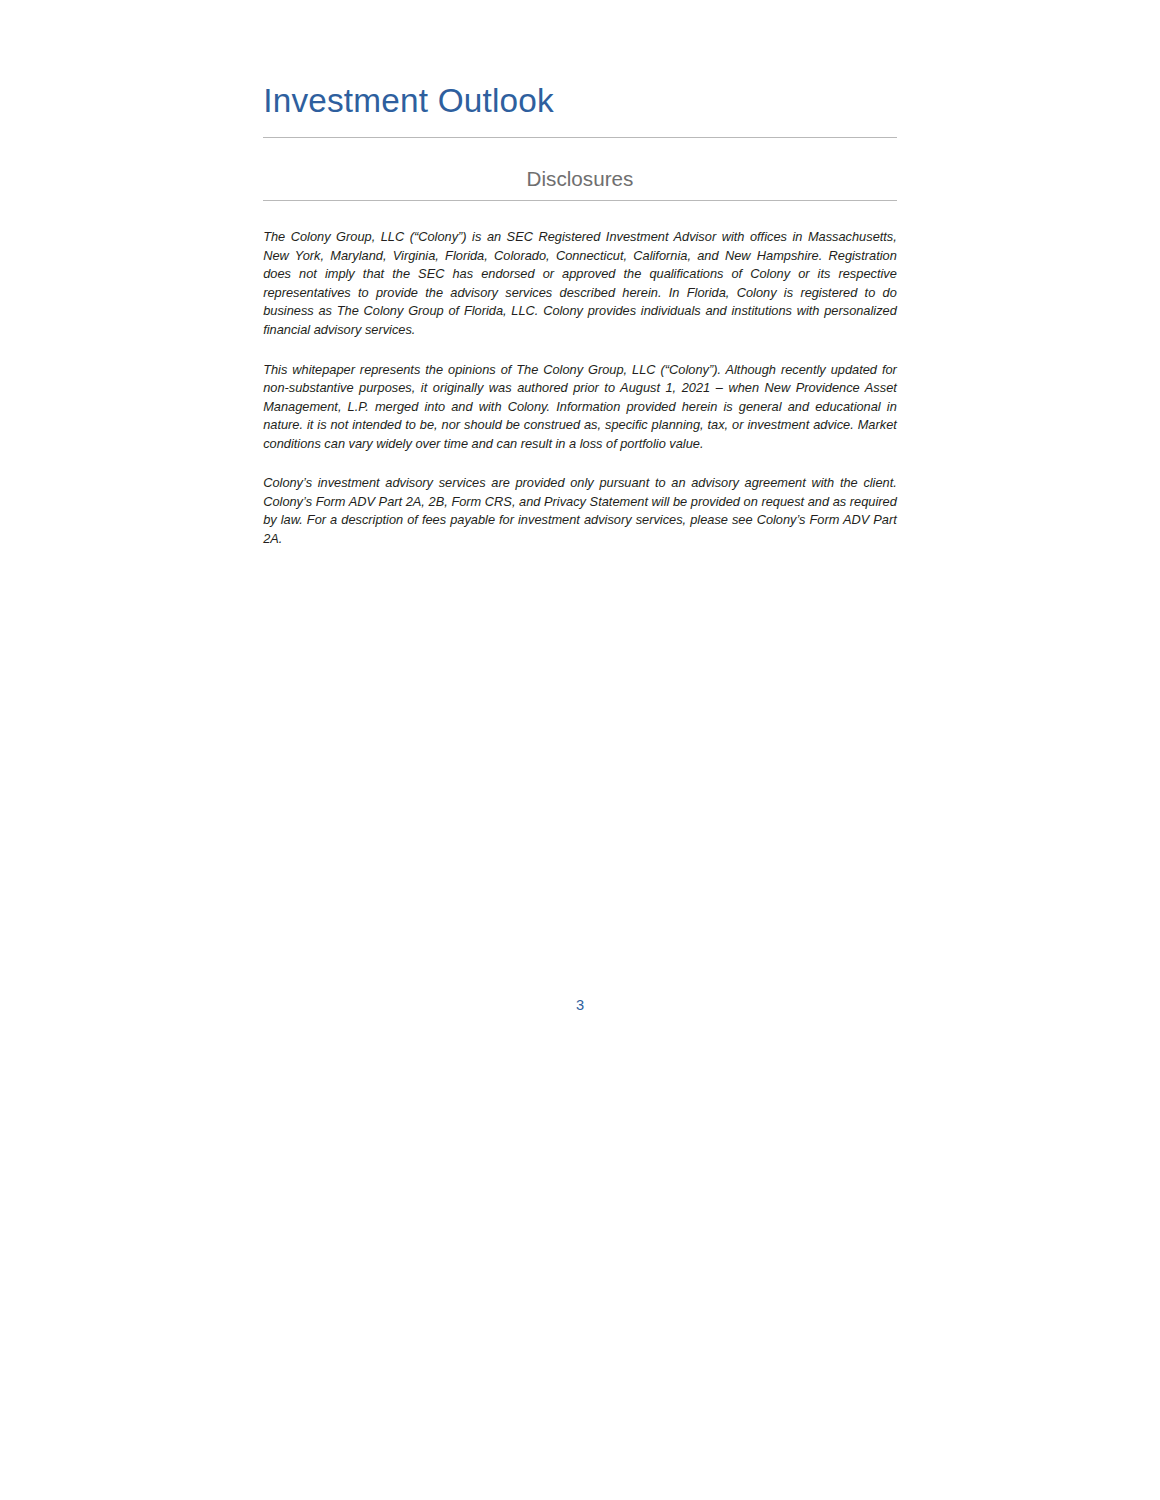Investment Outlook
Disclosures
The Colony Group, LLC (“Colony”) is an SEC Registered Investment Advisor with offices in Massachusetts, New York, Maryland, Virginia, Florida, Colorado, Connecticut, California, and New Hampshire. Registration does not imply that the SEC has endorsed or approved the qualifications of Colony or its respective representatives to provide the advisory services described herein. In Florida, Colony is registered to do business as The Colony Group of Florida, LLC. Colony provides individuals and institutions with personalized financial advisory services.
This whitepaper represents the opinions of The Colony Group, LLC (“Colony”). Although recently updated for non-substantive purposes, it originally was authored prior to August 1, 2021 – when New Providence Asset Management, L.P. merged into and with Colony. Information provided herein is general and educational in nature. it is not intended to be, nor should be construed as, specific planning, tax, or investment advice. Market conditions can vary widely over time and can result in a loss of portfolio value.
Colony’s investment advisory services are provided only pursuant to an advisory agreement with the client. Colony’s Form ADV Part 2A, 2B, Form CRS, and Privacy Statement will be provided on request and as required by law. For a description of fees payable for investment advisory services, please see Colony’s Form ADV Part 2A.
3